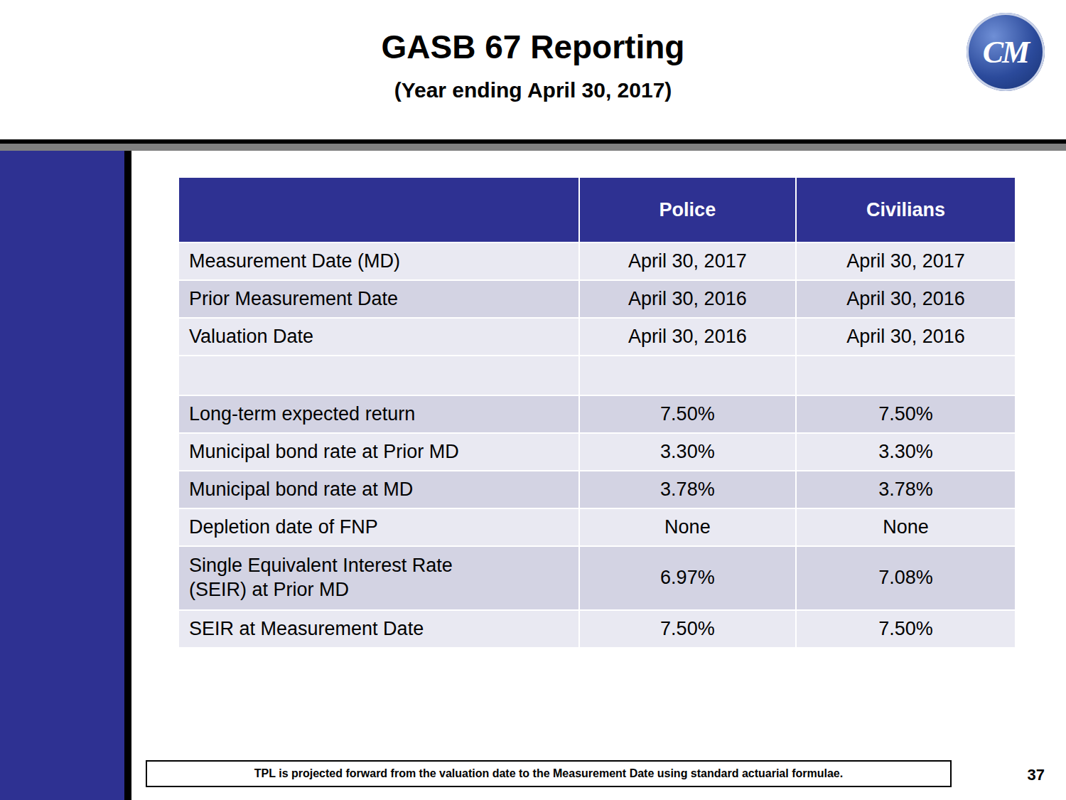GASB 67 Reporting
(Year ending April 30, 2017)
| | Police | Civilians |
| --- | --- | --- |
| Measurement Date (MD) | April 30, 2017 | April 30, 2017 |
| Prior Measurement Date | April 30, 2016 | April 30, 2016 |
| Valuation Date | April 30, 2016 | April 30, 2016 |
| Long-term expected return | 7.50% | 7.50% |
| Municipal bond rate at Prior MD | 3.30% | 3.30% |
| Municipal bond rate at MD | 3.78% | 3.78% |
| Depletion date of FNP | None | None |
| Single Equivalent Interest Rate (SEIR) at Prior MD | 6.97% | 7.08% |
| SEIR at Measurement Date | 7.50% | 7.50% |
TPL is projected forward from the valuation date to the Measurement Date using standard actuarial formulae.
37